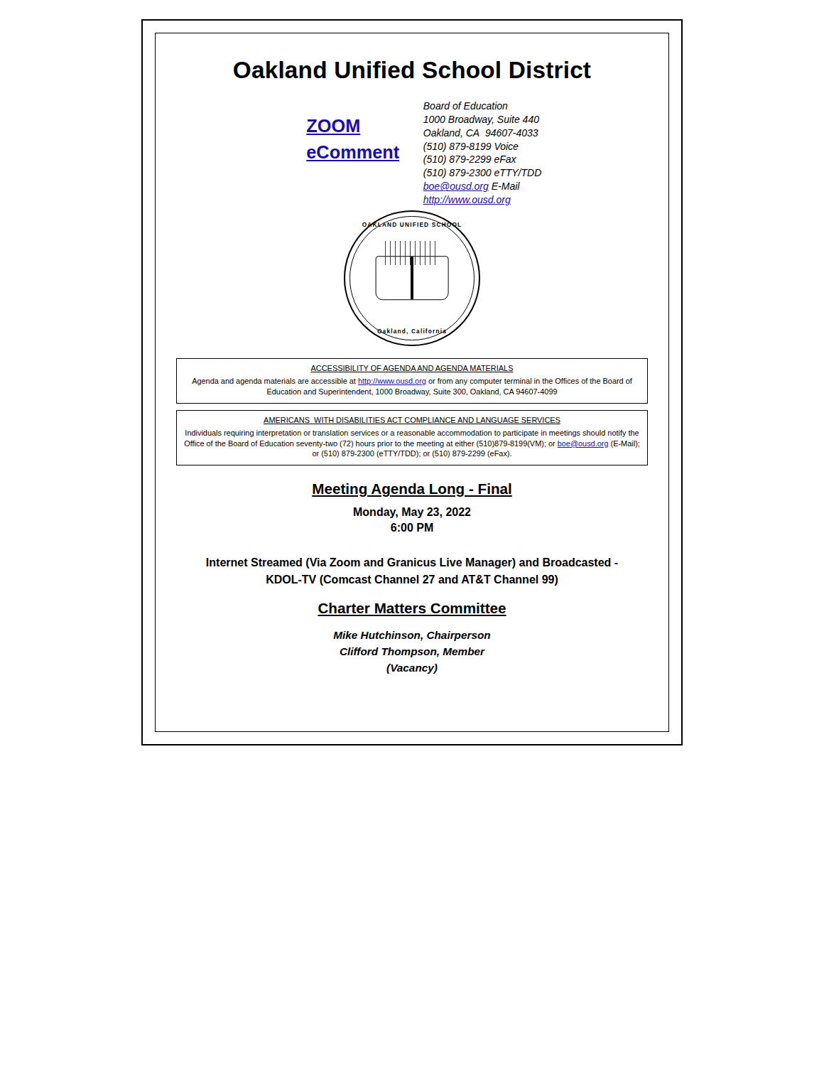Oakland Unified School District
ZOOM eComment
Board of Education
1000 Broadway, Suite 440
Oakland, CA 94607-4033
(510) 879-8199 Voice
(510) 879-2299 eFax
(510) 879-2300 eTTY/TDD
boe@ousd.org E-Mail
http://www.ousd.org
OAKLAND UNIFIED SCHOOL
Oakland, California
ACCESSIBILITY OF AGENDA AND AGENDA MATERIALS Agenda and agenda materials are accessible at http://www.ousd.org or from any computer terminal in the Offices of the Board of Education and Superintendent, 1000 Broadway, Suite 300, Oakland, CA 94607-4099
AMERICANS WITH DISABILITIES ACT COMPLIANCE AND LANGUAGE SERVICES Individuals requiring interpretation or translation services or a reasonable accommodation to participate in meetings should notify the Office of the Board of Education seventy-two (72) hours prior to the meeting at either (510)879-8199(VM); or boe@ousd.org (E-Mail); or (510) 879-2300 (eTTY/TDD); or (510) 879-2299 (eFax).
Meeting Agenda Long - Final
Monday, May 23, 2022
6:00 PM
Internet Streamed (Via Zoom and Granicus Live Manager) and Broadcasted -
KDOL-TV (Comcast Channel 27 and AT&T Channel 99)
Charter Matters Committee
Mike Hutchinson, Chairperson
Clifford Thompson, Member
(Vacancy)